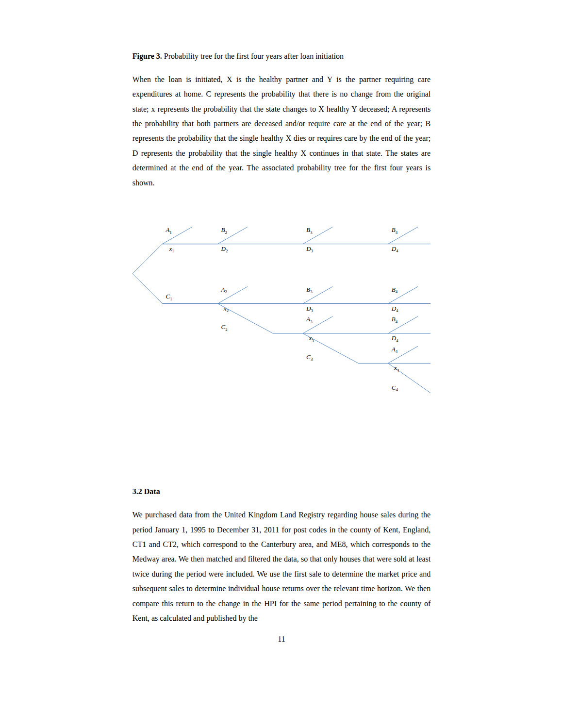Figure 3. Probability tree for the first four years after loan initiation
When the loan is initiated, X is the healthy partner and Y is the partner requiring care expenditures at home. C represents the probability that there is no change from the original state; x represents the probability that the state changes to X healthy Y deceased; A represents the probability that both partners are deceased and/or require care at the end of the year; B represents the probability that the single healthy X dies or requires care by the end of the year; D represents the probability that the single healthy X continues in that state. The states are determined at the end of the year. The associated probability tree for the first four years is shown.
A1 x1 C1 B2 D2 A2 x2 C2 B3 D3 B3 D3 A3 x3 C3 B4 D4 B4 D4 B4 D4 A4 x4 C4
3.2 Data
We purchased data from the United Kingdom Land Registry regarding house sales during the period January 1, 1995 to December 31, 2011 for post codes in the county of Kent, England, CT1 and CT2, which correspond to the Canterbury area, and ME8, which corresponds to the Medway area. We then matched and filtered the data, so that only houses that were sold at least twice during the period were included. We use the first sale to determine the market price and subsequent sales to determine individual house returns over the relevant time horizon. We then compare this return to the change in the HPI for the same period pertaining to the county of Kent, as calculated and published by the
11